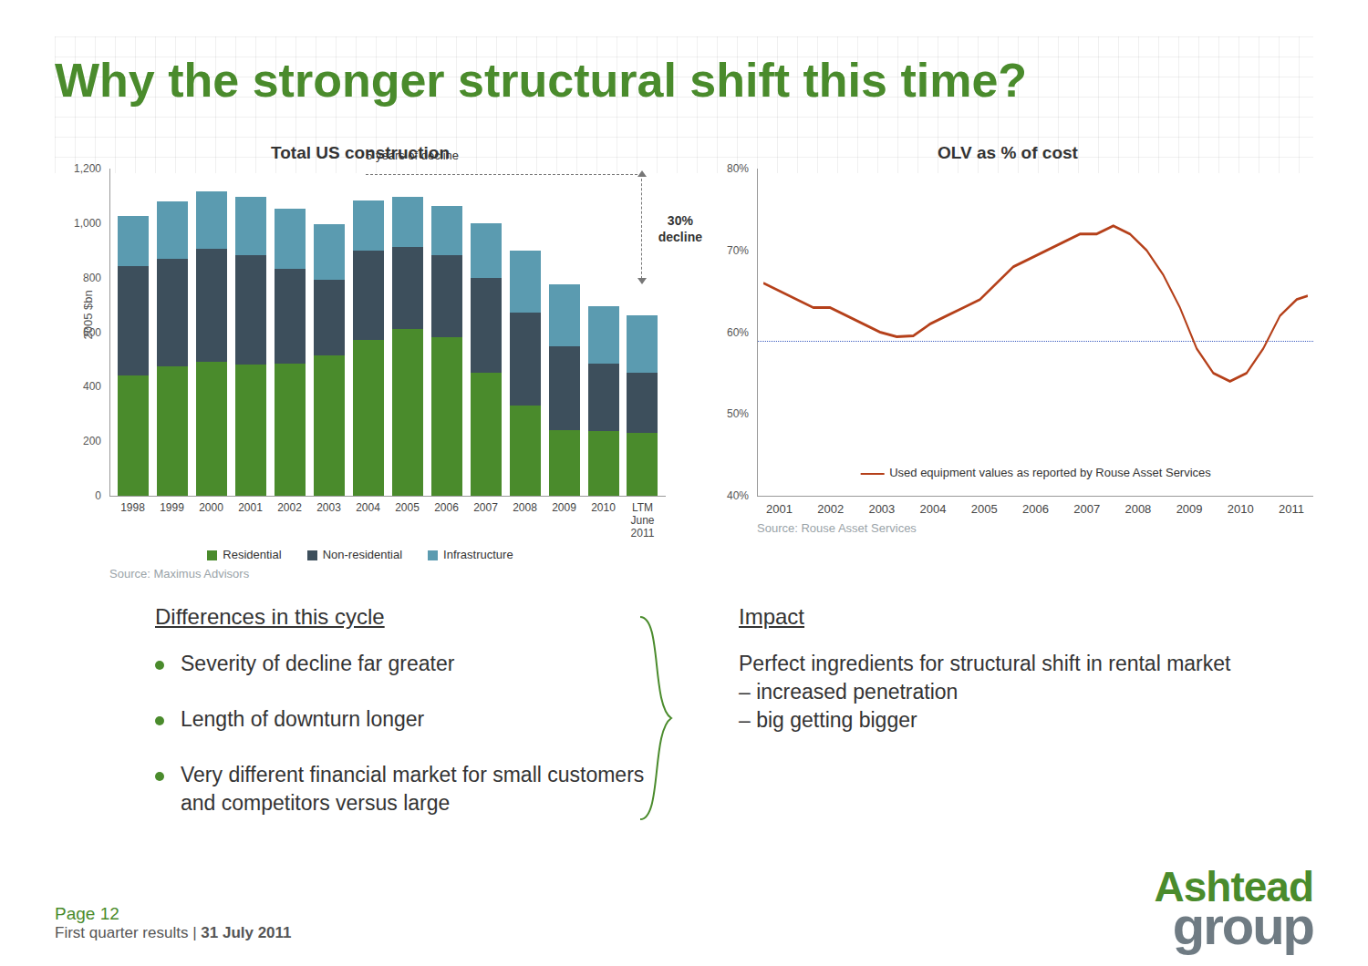Why the stronger structural shift this time?
Total US construction
2005 $bn
1,200 1,000 800 600 400 200 0
5 years of decline
30%
decline
1998
1999
2000
2001
2002
2003
2004
2005
2006
2007
2008
2009
2010
LTM
June
2011
Residential
Non-residential
Infrastructure
Source: Maximus Advisors
OLV as % of cost
80% 70% 60% 50% 40%
y: 80%=0, 40%=360 => y = (80 - v) * 9
Used equipment values as reported by Rouse Asset Services
2001
2002
2003
2004
2005
2006
2007
2008
2009
2010
2011
Source: Rouse Asset Services
Differences in this cycle
Severity of decline far greater
Length of downturn longer
Very different financial market for small customers and competitors versus large
Impact
Perfect ingredients for structural shift in rental market
– increased penetration
– big getting bigger
Page 12
First quarter results | 31 July 2011
Ashtead
group